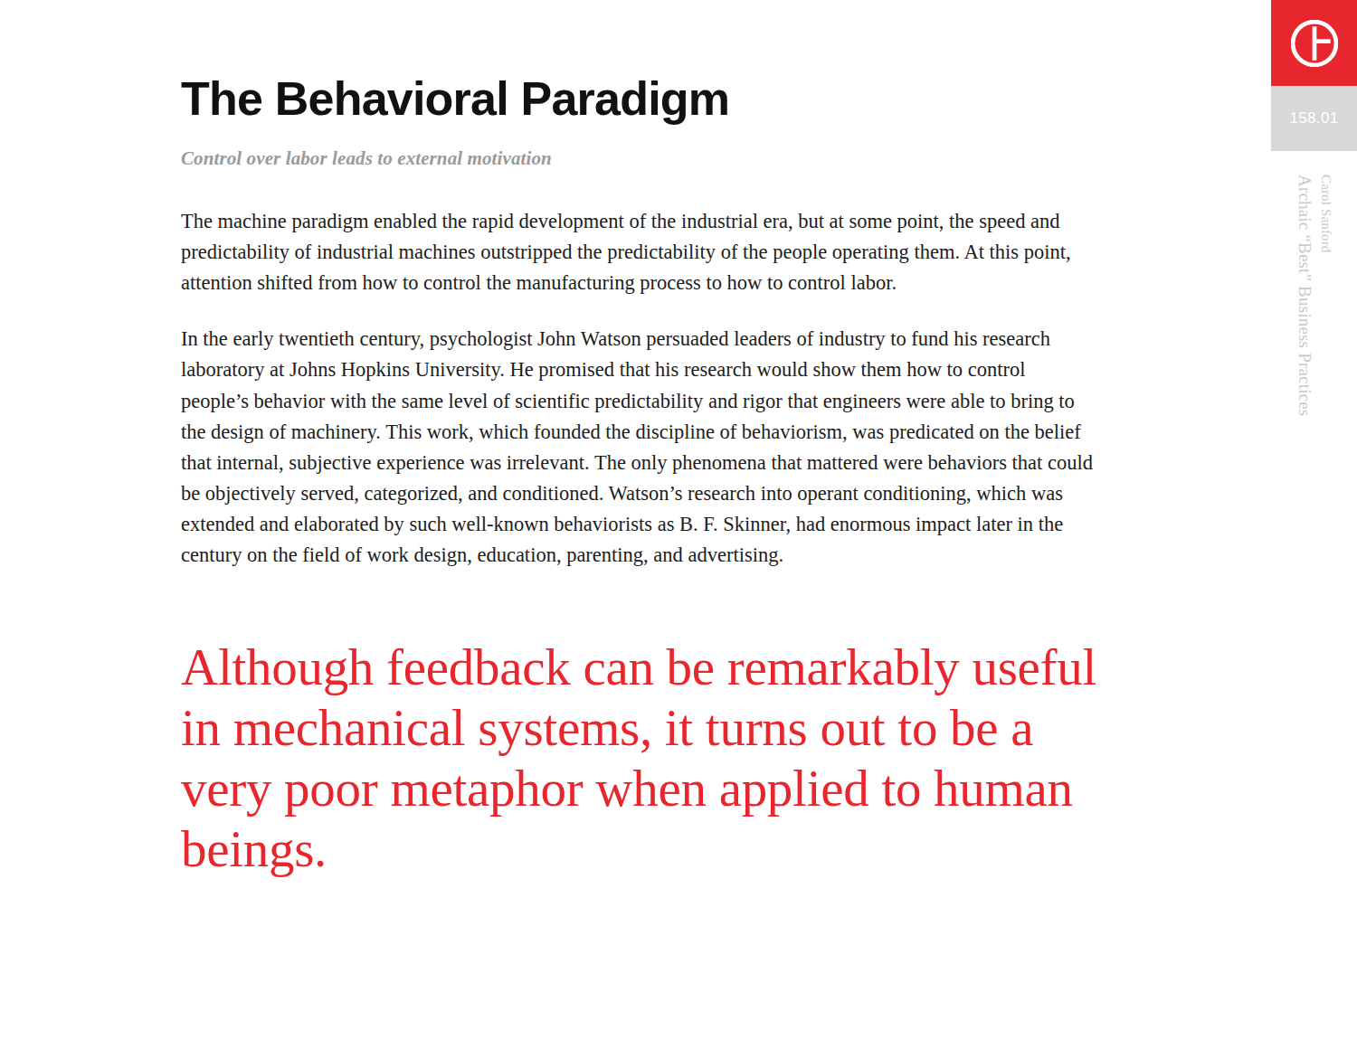158.01
Archaic “Best” Business Practices Carol Sanford
The Behavioral Paradigm
Control over labor leads to external motivation
The machine paradigm enabled the rapid development of the industrial era, but at some point, the speed and predictability of industrial machines outstripped the predictability of the people operating them. At this point, attention shifted from how to control the manufacturing process to how to control labor.
In the early twentieth century, psychologist John Watson persuaded leaders of industry to fund his research laboratory at Johns Hopkins University. He promised that his research would show them how to control people’s behavior with the same level of scientific predictability and rigor that engineers were able to bring to the design of machinery. This work, which founded the discipline of behaviorism, was predicated on the belief that internal, subjective experience was irrelevant. The only phenomena that mattered were behaviors that could be objectively served, categorized, and conditioned. Watson’s research into operant conditioning, which was extended and elaborated by such well-known behaviorists as B. F. Skinner, had enormous impact later in the century on the field of work design, education, parenting, and advertising.
Although feedback can be remarkably useful in mechanical systems, it turns out to be a very poor metaphor when applied to human beings.